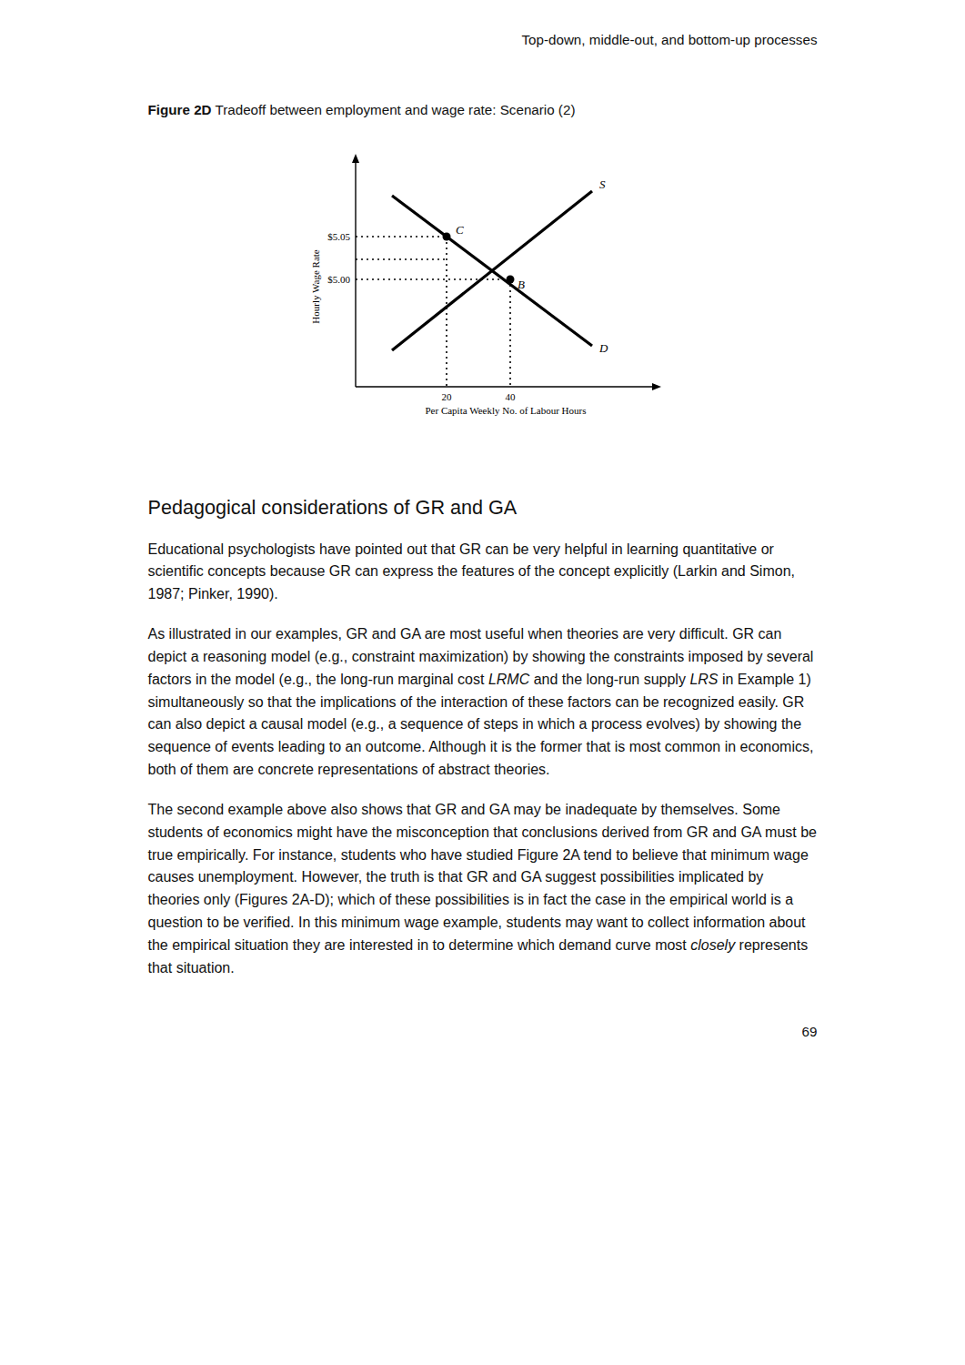Top-down, middle-out, and bottom-up processes
Figure 2D Tradeoff between employment and wage rate: Scenario (2)
Hourly Wage Rate Per Capita Weekly No. of Labour Hours S D B C $5.05 $5.00 20 40
Pedagogical considerations of GR and GA
Educational psychologists have pointed out that GR can be very helpful in learning quantitative or scientific concepts because GR can express the features of the concept explicitly (Larkin and Simon, 1987; Pinker, 1990).
As illustrated in our examples, GR and GA are most useful when theories are very difficult. GR can depict a reasoning model (e.g., constraint maximization) by showing the constraints imposed by several factors in the model (e.g., the long-run marginal cost LRMC and the long-run supply LRS in Example 1) simultaneously so that the implications of the interaction of these factors can be recognized easily. GR can also depict a causal model (e.g., a sequence of steps in which a process evolves) by showing the sequence of events leading to an outcome. Although it is the former that is most common in economics, both of them are concrete representations of abstract theories.
The second example above also shows that GR and GA may be inadequate by themselves. Some students of economics might have the misconception that conclusions derived from GR and GA must be true empirically. For instance, students who have studied Figure 2A tend to believe that minimum wage causes unemployment. However, the truth is that GR and GA suggest possibilities implicated by theories only (Figures 2A-D); which of these possibilities is in fact the case in the empirical world is a question to be verified. In this minimum wage example, students may want to collect information about the empirical situation they are interested in to determine which demand curve most closely represents that situation.
69